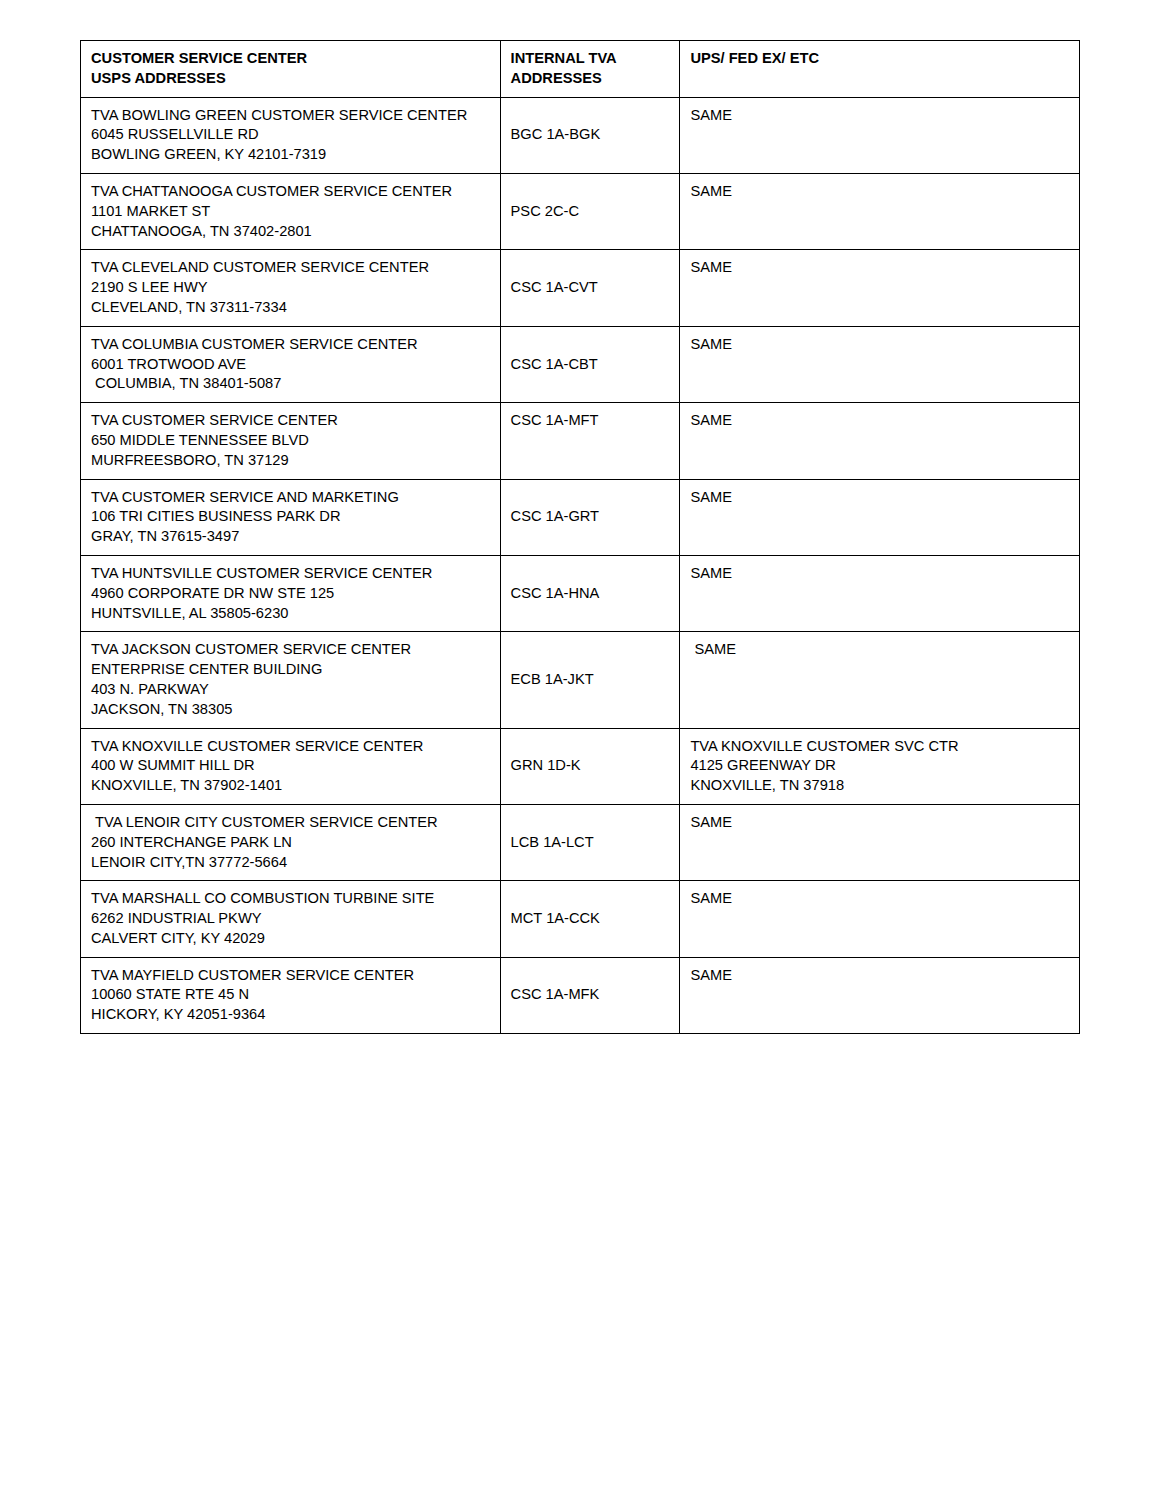| CUSTOMER SERVICE CENTER USPS ADDRESSES | INTERNAL TVA ADDRESSES | UPS/ FED EX/ ETC |
| --- | --- | --- |
| TVA BOWLING GREEN CUSTOMER SERVICE CENTER 6045 RUSSELLVILLE RD BOWLING GREEN, KY 42101-7319 | BGC 1A-BGK | SAME |
| TVA CHATTANOOGA CUSTOMER SERVICE CENTER 1101 MARKET ST CHATTANOOGA, TN 37402-2801 | PSC 2C-C | SAME |
| TVA CLEVELAND CUSTOMER SERVICE CENTER 2190 S LEE HWY CLEVELAND, TN 37311-7334 | CSC 1A-CVT | SAME |
| TVA COLUMBIA CUSTOMER SERVICE CENTER 6001 TROTWOOD AVE COLUMBIA, TN 38401-5087 | CSC 1A-CBT | SAME |
| TVA CUSTOMER SERVICE CENTER 650 MIDDLE TENNESSEE BLVD MURFREESBORO, TN 37129 | CSC 1A-MFT | SAME |
| TVA CUSTOMER SERVICE AND MARKETING 106 TRI CITIES BUSINESS PARK DR GRAY, TN 37615-3497 | CSC 1A-GRT | SAME |
| TVA HUNTSVILLE CUSTOMER SERVICE CENTER 4960 CORPORATE DR NW STE 125 HUNTSVILLE, AL 35805-6230 | CSC 1A-HNA | SAME |
| TVA JACKSON CUSTOMER SERVICE CENTER ENTERPRISE CENTER BUILDING 403 N. PARKWAY JACKSON, TN 38305 | ECB 1A-JKT | SAME |
| TVA KNOXVILLE CUSTOMER SERVICE CENTER 400 W SUMMIT HILL DR KNOXVILLE, TN 37902-1401 | GRN 1D-K | TVA KNOXVILLE CUSTOMER SVC CTR 4125 GREENWAY DR KNOXVILLE, TN 37918 |
| TVA LENOIR CITY CUSTOMER SERVICE CENTER 260 INTERCHANGE PARK LN LENOIR CITY,TN 37772-5664 | LCB 1A-LCT | SAME |
| TVA MARSHALL CO COMBUSTION TURBINE SITE 6262 INDUSTRIAL PKWY CALVERT CITY, KY 42029 | MCT 1A-CCK | SAME |
| TVA MAYFIELD CUSTOMER SERVICE CENTER 10060 STATE RTE 45 N HICKORY, KY 42051-9364 | CSC 1A-MFK | SAME |